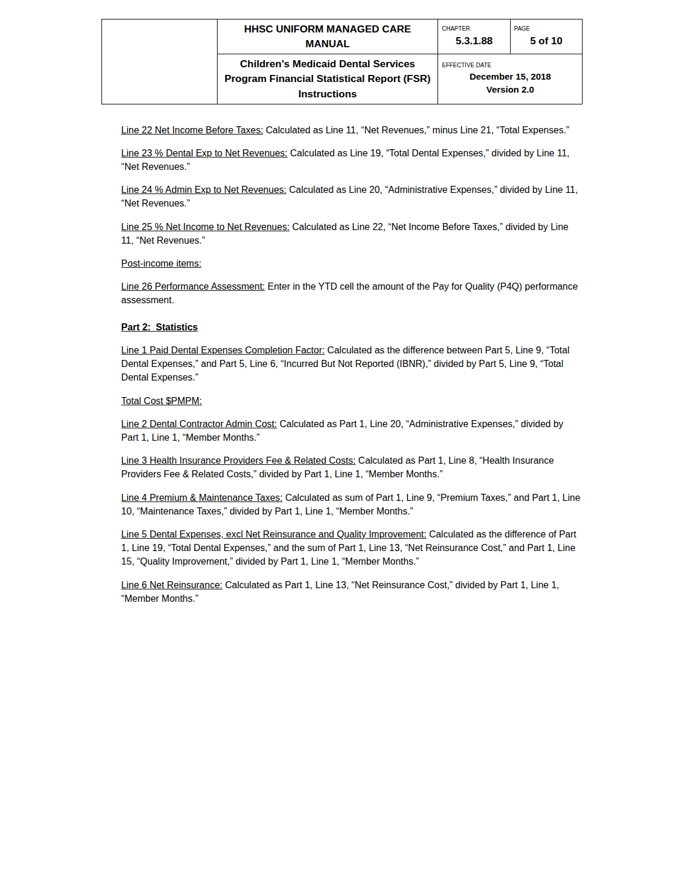| | HHSC UNIFORM MANAGED CARE MANUAL | Chapter 5.3.1.88 | Page 5 of 10 |
| Children’s Medicaid Dental Services Program Financial Statistical Report (FSR) Instructions | Effective Date December 15, 2018 Version 2.0 |
Line 22 Net Income Before Taxes: Calculated as Line 11, “Net Revenues,” minus Line 21, “Total Expenses.”
Line 23 % Dental Exp to Net Revenues: Calculated as Line 19, “Total Dental Expenses,” divided by Line 11, “Net Revenues.”
Line 24 % Admin Exp to Net Revenues: Calculated as Line 20, “Administrative Expenses,” divided by Line 11, “Net Revenues.”
Line 25 % Net Income to Net Revenues: Calculated as Line 22, “Net Income Before Taxes,” divided by Line 11, “Net Revenues.”
Post-income items:
Line 26 Performance Assessment: Enter in the YTD cell the amount of the Pay for Quality (P4Q) performance assessment.
Part 2: Statistics
Line 1 Paid Dental Expenses Completion Factor: Calculated as the difference between Part 5, Line 9, “Total Dental Expenses,” and Part 5, Line 6, “Incurred But Not Reported (IBNR),” divided by Part 5, Line 9, “Total Dental Expenses.”
Total Cost $PMPM:
Line 2 Dental Contractor Admin Cost: Calculated as Part 1, Line 20, “Administrative Expenses,” divided by Part 1, Line 1, “Member Months.”
Line 3 Health Insurance Providers Fee & Related Costs: Calculated as Part 1, Line 8, “Health Insurance Providers Fee & Related Costs,” divided by Part 1, Line 1, “Member Months.”
Line 4 Premium & Maintenance Taxes: Calculated as sum of Part 1, Line 9, “Premium Taxes,” and Part 1, Line 10, “Maintenance Taxes,” divided by Part 1, Line 1, “Member Months.”
Line 5 Dental Expenses, excl Net Reinsurance and Quality Improvement: Calculated as the difference of Part 1, Line 19, “Total Dental Expenses,” and the sum of Part 1, Line 13, “Net Reinsurance Cost,” and Part 1, Line 15, “Quality Improvement,” divided by Part 1, Line 1, “Member Months.”
Line 6 Net Reinsurance: Calculated as Part 1, Line 13, “Net Reinsurance Cost,” divided by Part 1, Line 1, “Member Months.”